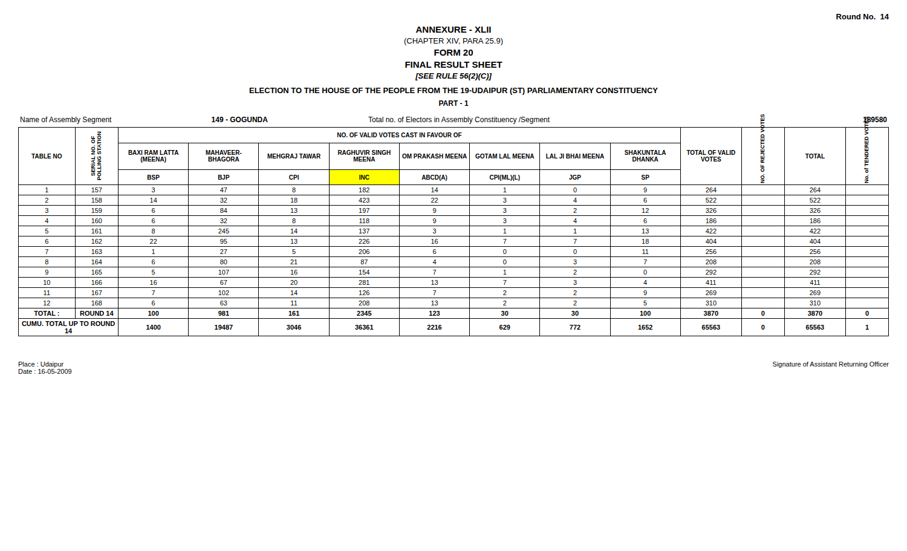Round No. 14
ANNEXURE - XLII
(CHAPTER XIV, PARA 25.9)
FORM 20
FINAL RESULT SHEET
[SEE RULE 56(2)(C)]
ELECTION TO THE HOUSE OF THE PEOPLE FROM THE 19-UDAIPUR (ST) PARLIAMENTARY CONSTITUENCY
PART - 1
| Name of Assembly Segment | 149 - GOGUNDA | Total no. of Electors in Assembly Constituency /Segment | 189580 |
| TABLE NO | SERIAL NO. OF POLLING STATION | NO. OF VALID VOTES CAST IN FAVOUR OF | TOTAL OF VALID VOTES | NO. OF REJECTED VOTES | TOTAL | No. of TENDERED VOTES |
| --- | --- | --- | --- | --- | --- | --- |
| BAXI RAM LATTA (MEENA) | MAHAVEER-BHAGORA | MEHGRAJ TAWAR | RAGHUVIR SINGH MEENA | OM PRAKASH MEENA | GOTAM LAL MEENA | LAL JI BHAI MEENA | SHAKUNTALA DHANKA |
| BSP | BJP | CPI | INC | ABCD(A) | CPI(ML)(L) | JGP | SP |
| 1 | 157 | 3 | 47 | 8 | 182 | 14 | 1 | 0 | 9 | 264 | | 264 | |
| 2 | 158 | 14 | 32 | 18 | 423 | 22 | 3 | 4 | 6 | 522 | | 522 | |
| 3 | 159 | 6 | 84 | 13 | 197 | 9 | 3 | 2 | 12 | 326 | | 326 | |
| 4 | 160 | 6 | 32 | 8 | 118 | 9 | 3 | 4 | 6 | 186 | | 186 | |
| 5 | 161 | 8 | 245 | 14 | 137 | 3 | 1 | 1 | 13 | 422 | | 422 | |
| 6 | 162 | 22 | 95 | 13 | 226 | 16 | 7 | 7 | 18 | 404 | | 404 | |
| 7 | 163 | 1 | 27 | 5 | 206 | 6 | 0 | 0 | 11 | 256 | | 256 | |
| 8 | 164 | 6 | 80 | 21 | 87 | 4 | 0 | 3 | 7 | 208 | | 208 | |
| 9 | 165 | 5 | 107 | 16 | 154 | 7 | 1 | 2 | 0 | 292 | | 292 | |
| 10 | 166 | 16 | 67 | 20 | 281 | 13 | 7 | 3 | 4 | 411 | | 411 | |
| 11 | 167 | 7 | 102 | 14 | 126 | 7 | 2 | 2 | 9 | 269 | | 269 | |
| 12 | 168 | 6 | 63 | 11 | 208 | 13 | 2 | 2 | 5 | 310 | | 310 | |
| TOTAL : | ROUND 14 | 100 | 981 | 161 | 2345 | 123 | 30 | 30 | 100 | 3870 | 0 | 3870 | 0 |
| CUMU. TOTAL UP TO ROUND 14 | 1400 | 19487 | 3046 | 36361 | 2216 | 629 | 772 | 1652 | 65563 | 0 | 65563 | 1 |
Place : Udaipur
Date : 16-05-2009
Signature of Assistant Returning Officer